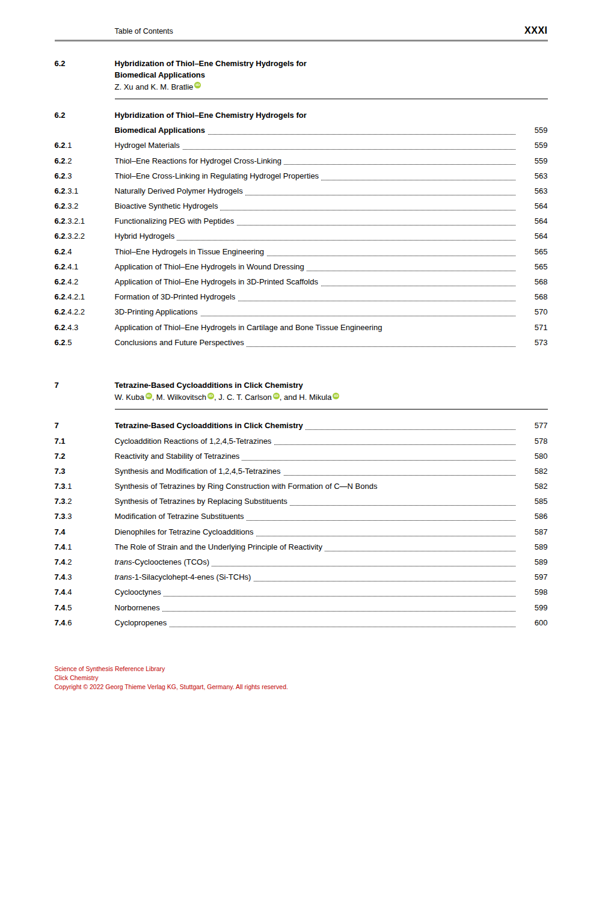Table of Contents
XXXI
6.2
Hybridization of Thiol–Ene Chemistry Hydrogels for
Biomedical Applications
Z. Xu and K. M. BratlieiD
6.2
Hybridization of Thiol–Ene Chemistry Hydrogels for
Biomedical Applications
559
6.2.1
Hydrogel Materials
559
6.2.2
Thiol–Ene Reactions for Hydrogel Cross-Linking
559
6.2.3
Thiol–Ene Cross-Linking in Regulating Hydrogel Properties
563
6.2.3.1
Naturally Derived Polymer Hydrogels
563
6.2.3.2
Bioactive Synthetic Hydrogels
564
6.2.3.2.1
Functionalizing PEG with Peptides
564
6.2.3.2.2
Hybrid Hydrogels
564
6.2.4
Thiol–Ene Hydrogels in Tissue Engineering
565
6.2.4.1
Application of Thiol–Ene Hydrogels in Wound Dressing
565
6.2.4.2
Application of Thiol–Ene Hydrogels in 3D-Printed Scaffolds
568
6.2.4.2.1
Formation of 3D-Printed Hydrogels
568
6.2.4.2.2
3D-Printing Applications
570
6.2.4.3
Application of Thiol–Ene Hydrogels in Cartilage and Bone Tissue Engineering
571
6.2.5
Conclusions and Future Perspectives
573
7
Tetrazine-Based Cycloadditions in Click Chemistry
W. KubaiD, M. WilkovitschiD, J. C. T. CarlsoniD, and H. MikulaiD
7
Tetrazine-Based Cycloadditions in Click Chemistry
577
7.1
Cycloaddition Reactions of 1,2,4,5-Tetrazines
578
7.2
Reactivity and Stability of Tetrazines
580
7.3
Synthesis and Modification of 1,2,4,5-Tetrazines
582
7.3.1
Synthesis of Tetrazines by Ring Construction with Formation of C—N Bonds
582
7.3.2
Synthesis of Tetrazines by Replacing Substituents
585
7.3.3
Modification of Tetrazine Substituents
586
7.4
Dienophiles for Tetrazine Cycloadditions
587
7.4.1
The Role of Strain and the Underlying Principle of Reactivity
589
7.4.2
trans-Cyclooctenes (TCOs)
589
7.4.3
trans-1-Silacyclohept-4-enes (Si-TCHs)
597
7.4.4
Cyclooctynes
598
7.4.5
Norbornenes
599
7.4.6
Cyclopropenes
600
Science of Synthesis Reference Library
Click Chemistry
Copyright © 2022 Georg Thieme Verlag KG, Stuttgart, Germany. All rights reserved.